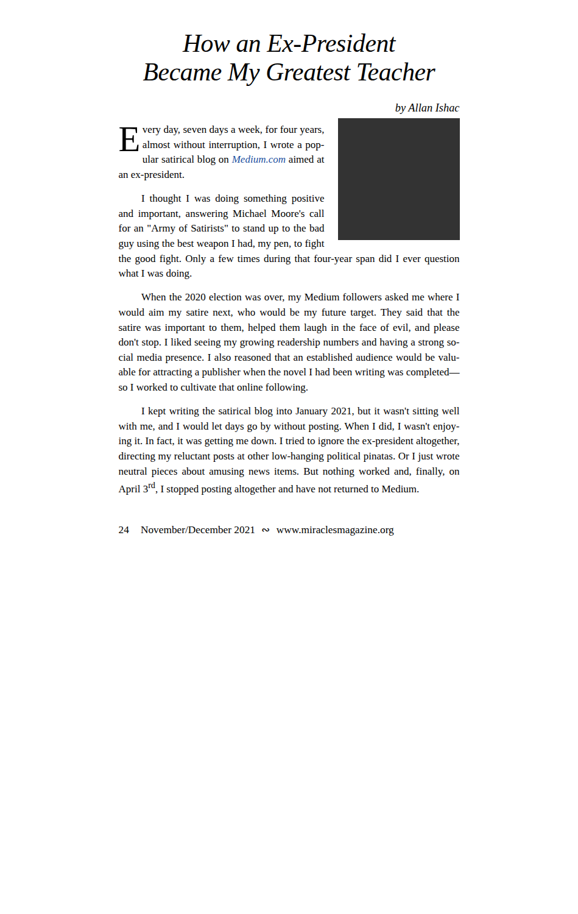How an Ex-President
Became My Greatest Teacher
by Allan Ishac
Every day, seven days a week, for four years, almost without interruption, I wrote a popular satirical blog on Medium.com aimed at an ex-president.
I thought I was doing something positive and important, answering Michael Moore's call for an "Army of Satirists" to stand up to the bad guy using the best weapon I had, my pen, to fight the good fight. Only a few times during that four-year span did I ever question what I was doing.
When the 2020 election was over, my Medium followers asked me where I would aim my satire next, who would be my future target. They said that the satire was important to them, helped them laugh in the face of evil, and please don't stop. I liked seeing my growing readership numbers and having a strong social media presence. I also reasoned that an established audience would be valuable for attracting a publisher when the novel I had been writing was completed—so I worked to cultivate that online following.
I kept writing the satirical blog into January 2021, but it wasn't sitting well with me, and I would let days go by without posting. When I did, I wasn't enjoying it. In fact, it was getting me down. I tried to ignore the ex-president altogether, directing my reluctant posts at other low-hanging political pinatas. Or I just wrote neutral pieces about amusing news items. But nothing worked and, finally, on April 3rd, I stopped posting altogether and have not returned to Medium.
24 November/December 2021 ∾ www.miraclesmagazine.org